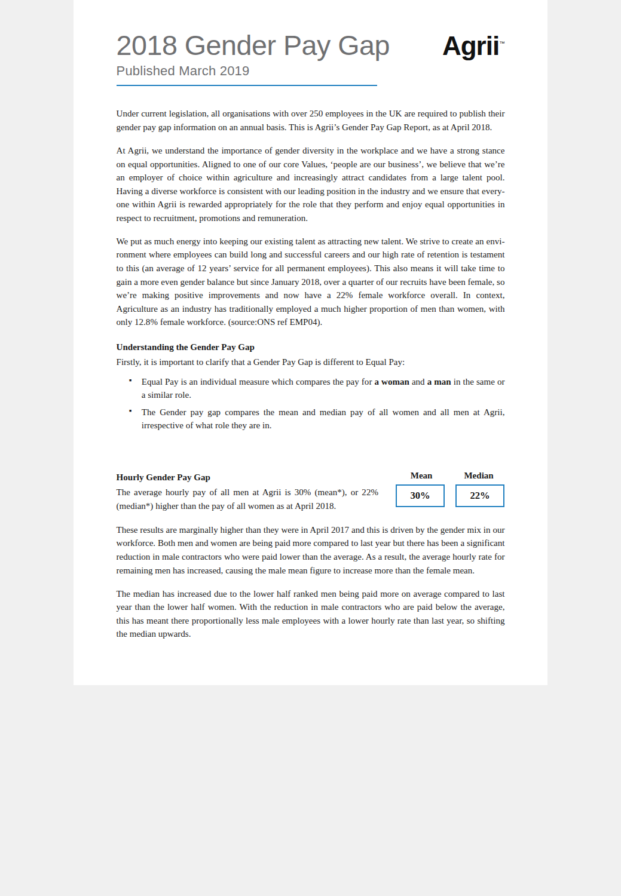2018 Gender Pay Gap
Published March 2019
Agrii™
Under current legislation, all organisations with over 250 employees in the UK are required to publish their gender pay gap information on an annual basis. This is Agrii’s Gender Pay Gap Report, as at April 2018.
At Agrii, we understand the importance of gender diversity in the workplace and we have a strong stance on equal opportunities. Aligned to one of our core Values, ‘people are our business’, we believe that we’re an employer of choice within agriculture and increasingly attract candidates from a large talent pool. Having a diverse workforce is consistent with our leading position in the industry and we ensure that everyone within Agrii is rewarded appropriately for the role that they perform and enjoy equal opportunities in respect to recruitment, promotions and remuneration.
We put as much energy into keeping our existing talent as attracting new talent. We strive to create an environment where employees can build long and successful careers and our high rate of retention is testament to this (an average of 12 years’ service for all permanent employees). This also means it will take time to gain a more even gender balance but since January 2018, over a quarter of our recruits have been female, so we’re making positive improvements and now have a 22% female workforce overall. In context, Agriculture as an industry has traditionally employed a much higher proportion of men than women, with only 12.8% female workforce. (source:ONS ref EMP04).
Understanding the Gender Pay Gap
Firstly, it is important to clarify that a Gender Pay Gap is different to Equal Pay:
Equal Pay is an individual measure which compares the pay for a woman and a man in the same or a similar role.
The Gender pay gap compares the mean and median pay of all women and all men at Agrii, irrespective of what role they are in.
Hourly Gender Pay Gap
The average hourly pay of all men at Agrii is 30% (mean*), or 22% (median*) higher than the pay of all women as at April 2018.
Mean Median
30% 22%
These results are marginally higher than they were in April 2017 and this is driven by the gender mix in our workforce. Both men and women are being paid more compared to last year but there has been a significant reduction in male contractors who were paid lower than the average. As a result, the average hourly rate for remaining men has increased, causing the male mean figure to increase more than the female mean.
The median has increased due to the lower half ranked men being paid more on average compared to last year than the lower half women. With the reduction in male contractors who are paid below the average, this has meant there proportionally less male employees with a lower hourly rate than last year, so shifting the median upwards.